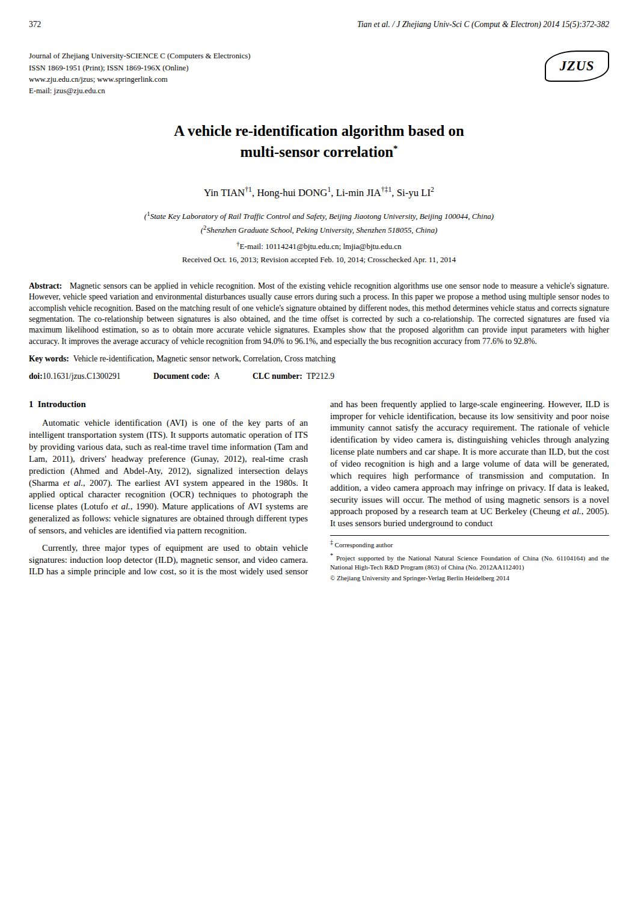372 Tian et al. / J Zhejiang Univ-Sci C (Comput & Electron) 2014 15(5):372-382
Journal of Zhejiang University-SCIENCE C (Computers & Electronics)
ISSN 1869-1951 (Print); ISSN 1869-196X (Online)
www.zju.edu.cn/jzus; www.springerlink.com
E-mail: jzus@zju.edu.cn
JZUS
A vehicle re-identification algorithm based on
multi-sensor correlation*
Yin TIAN†1, Hong-hui DONG1, Li-min JIA†‡1, Si-yu LI2
(1State Key Laboratory of Rail Traffic Control and Safety, Beijing Jiaotong University, Beijing 100044, China)
(2Shenzhen Graduate School, Peking University, Shenzhen 518055, China)
†E-mail: 10114241@bjtu.edu.cn; lmjia@bjtu.edu.cn
Received Oct. 16, 2013; Revision accepted Feb. 10, 2014; Crosschecked Apr. 11, 2014
Abstract: Magnetic sensors can be applied in vehicle recognition. Most of the existing vehicle recognition algorithms use one sensor node to measure a vehicle's signature. However, vehicle speed variation and environmental disturbances usually cause errors during such a process. In this paper we propose a method using multiple sensor nodes to accomplish vehicle recognition. Based on the matching result of one vehicle's signature obtained by different nodes, this method determines vehicle status and corrects signature segmentation. The co-relationship between signatures is also obtained, and the time offset is corrected by such a co-relationship. The corrected signatures are fused via maximum likelihood estimation, so as to obtain more accurate vehicle signatures. Examples show that the proposed algorithm can provide input parameters with higher accuracy. It improves the average accuracy of vehicle recognition from 94.0% to 96.1%, and especially the bus recognition accuracy from 77.6% to 92.8%.
Key words: Vehicle re-identification, Magnetic sensor network, Correlation, Cross matching
doi: 10.1631/jzus.C1300291 Document code: A CLC number: TP212.9
1 Introduction
Automatic vehicle identification (AVI) is one of the key parts of an intelligent transportation system (ITS). It supports automatic operation of ITS by providing various data, such as real-time travel time information (Tam and Lam, 2011), drivers' headway preference (Gunay, 2012), real-time crash prediction (Ahmed and Abdel-Aty, 2012), signalized intersection delays (Sharma et al., 2007). The earliest AVI system appeared in the 1980s. It applied optical character recognition (OCR) techniques to photograph the license plates (Lotufo et al., 1990). Mature applications of AVI systems are generalized as follows: vehicle signatures are obtained through different types of sensors, and vehicles are identified via pattern recognition.
Currently, three major types of equipment are used to obtain vehicle signatures: induction loop detector (ILD), magnetic sensor, and video camera. ILD has a simple principle and low cost, so it is the most widely used sensor and has been frequently applied to large-scale engineering. However, ILD is improper for vehicle identification, because its low sensitivity and poor noise immunity cannot satisfy the accuracy requirement. The rationale of vehicle identification by video camera is, distinguishing vehicles through analyzing license plate numbers and car shape. It is more accurate than ILD, but the cost of video recognition is high and a large volume of data will be generated, which requires high performance of transmission and computation. In addition, a video camera approach may infringe on privacy. If data is leaked, security issues will occur. The method of using magnetic sensors is a novel approach proposed by a research team at UC Berkeley (Cheung et al., 2005). It uses sensors buried underground to conduct
‡ Corresponding author
* Project supported by the National Natural Science Foundation of China (No. 61104164) and the National High-Tech R&D Program (863) of China (No. 2012AA112401)
© Zhejiang University and Springer-Verlag Berlin Heidelberg 2014